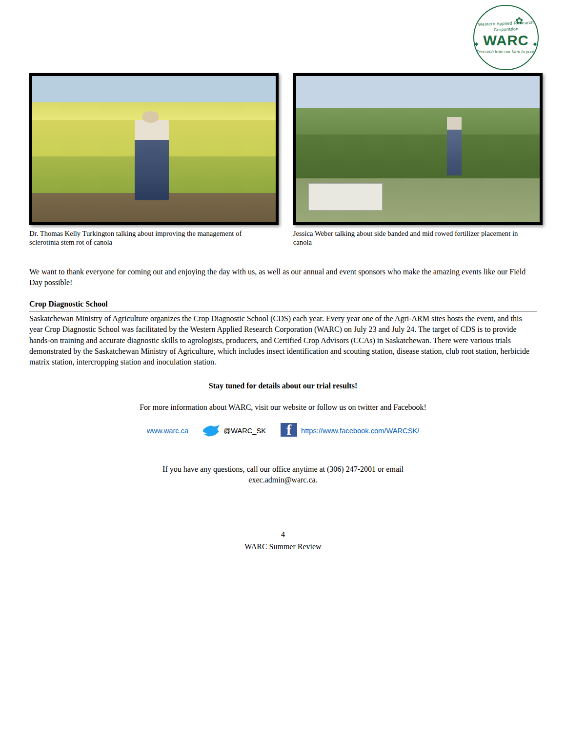Western Applied Research Corporation
✿
◆ WARC ◆
Research from our farm to yours
Dr. Thomas Kelly Turkington talking about improving the management of sclerotinia stem rot of canola
Jessica Weber talking about side banded and mid rowed fertilizer placement in canola
We want to thank everyone for coming out and enjoying the day with us, as well as our annual and event sponsors who make the amazing events like our Field Day possible!
Crop Diagnostic School
Saskatchewan Ministry of Agriculture organizes the Crop Diagnostic School (CDS) each year. Every year one of the Agri-ARM sites hosts the event, and this year Crop Diagnostic School was facilitated by the Western Applied Research Corporation (WARC) on July 23 and July 24. The target of CDS is to provide hands-on training and accurate diagnostic skills to agrologists, producers, and Certified Crop Advisors (CCAs) in Saskatchewan. There were various trials demonstrated by the Saskatchewan Ministry of Agriculture, which includes insect identification and scouting station, disease station, club root station, herbicide matrix station, intercropping station and inoculation station.
Stay tuned for details about our trial results!
For more information about WARC, visit our website or follow us on twitter and Facebook!
www.warc.ca
@WARC_SK
f
https://www.facebook.com/WARCSK/
If you have any questions, call our office anytime at (306) 247-2001 or email
exec.admin@warc.ca.
4
WARC Summer Review